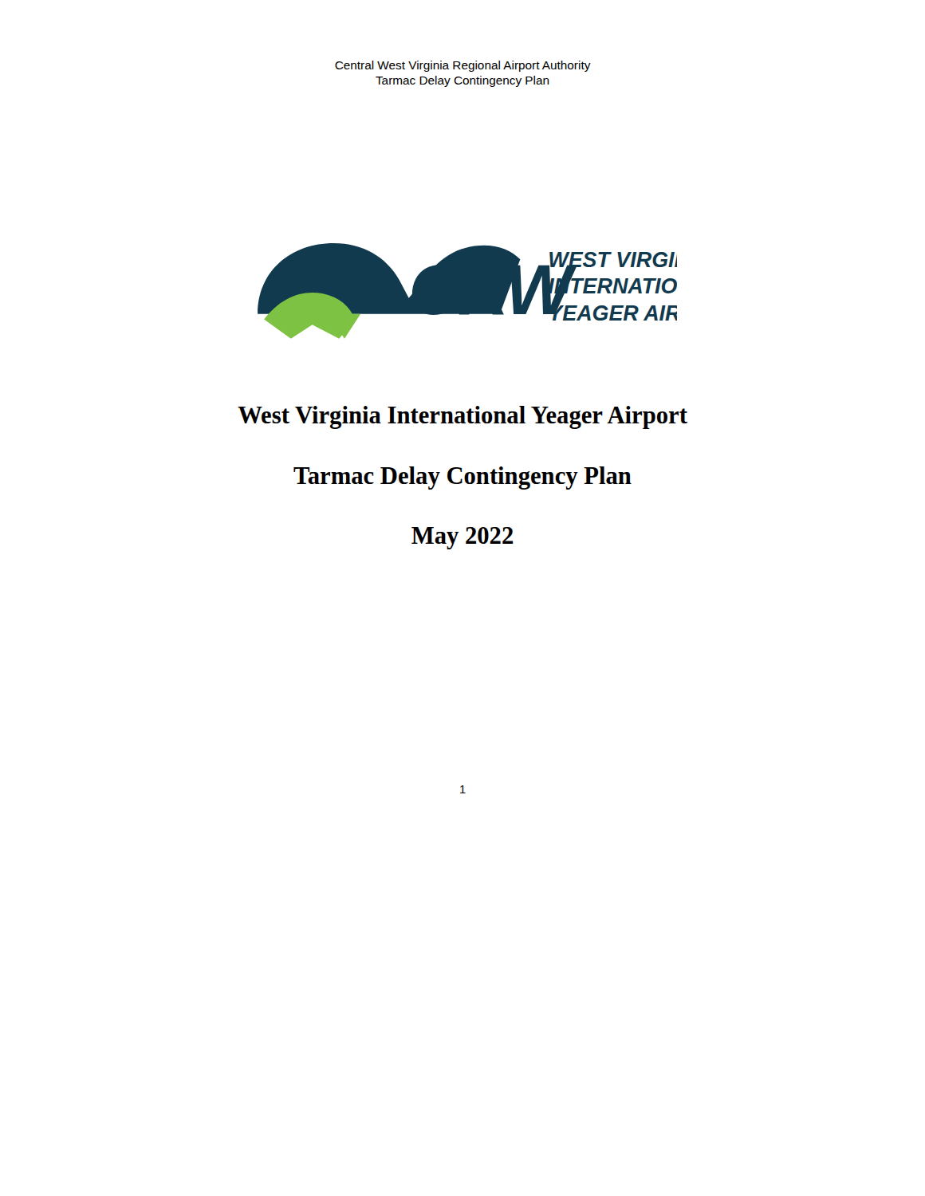Central West Virginia Regional Airport Authority
Tarmac Delay Contingency Plan
CRW WEST VIRGINIA INTERNATIONAL YEAGER AIRPORT
West Virginia International Yeager Airport
Tarmac Delay Contingency Plan
May 2022
1